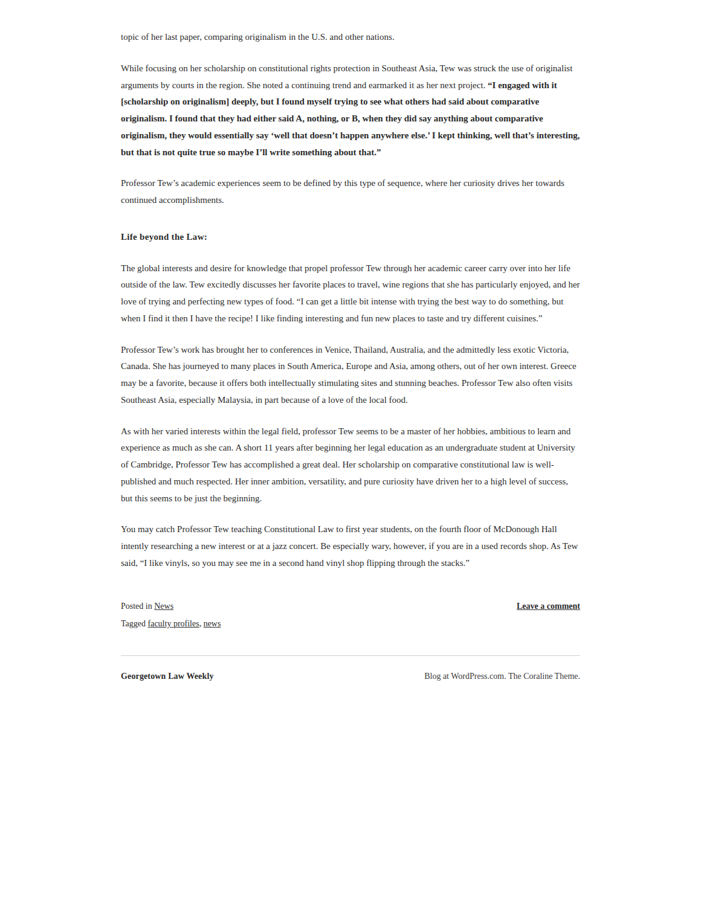topic of her last paper, comparing originalism in the U.S. and other nations.
While focusing on her scholarship on constitutional rights protection in Southeast Asia, Tew was struck the use of originalist arguments by courts in the region. She noted a continuing trend and earmarked it as her next project. “I engaged with it [scholarship on originalism] deeply, but I found myself trying to see what others had said about comparative originalism. I found that they had either said A, nothing, or B, when they did say anything about comparative originalism, they would essentially say ‘well that doesn’t happen anywhere else.’ I kept thinking, well that’s interesting, but that is not quite true so maybe I’ll write something about that.”
Professor Tew’s academic experiences seem to be defined by this type of sequence, where her curiosity drives her towards continued accomplishments.
Life beyond the Law:
The global interests and desire for knowledge that propel professor Tew through her academic career carry over into her life outside of the law. Tew excitedly discusses her favorite places to travel, wine regions that she has particularly enjoyed, and her love of trying and perfecting new types of food. “I can get a little bit intense with trying the best way to do something, but when I find it then I have the recipe! I like finding interesting and fun new places to taste and try different cuisines.”
Professor Tew’s work has brought her to conferences in Venice, Thailand, Australia, and the admittedly less exotic Victoria, Canada. She has journeyed to many places in South America, Europe and Asia, among others, out of her own interest. Greece may be a favorite, because it offers both intellectually stimulating sites and stunning beaches. Professor Tew also often visits Southeast Asia, especially Malaysia, in part because of a love of the local food.
As with her varied interests within the legal field, professor Tew seems to be a master of her hobbies, ambitious to learn and experience as much as she can. A short 11 years after beginning her legal education as an undergraduate student at University of Cambridge, Professor Tew has accomplished a great deal. Her scholarship on comparative constitutional law is well-published and much respected. Her inner ambition, versatility, and pure curiosity have driven her to a high level of success, but this seems to be just the beginning.
You may catch Professor Tew teaching Constitutional Law to first year students, on the fourth floor of McDonough Hall intently researching a new interest or at a jazz concert. Be especially wary, however, if you are in a used records shop. As Tew said, “I like vinyls, so you may see me in a second hand vinyl shop flipping through the stacks.”
Posted in News
Leave a comment
Tagged faculty profiles, news
Georgetown Law Weekly
Blog at WordPress.com. The Coraline Theme.